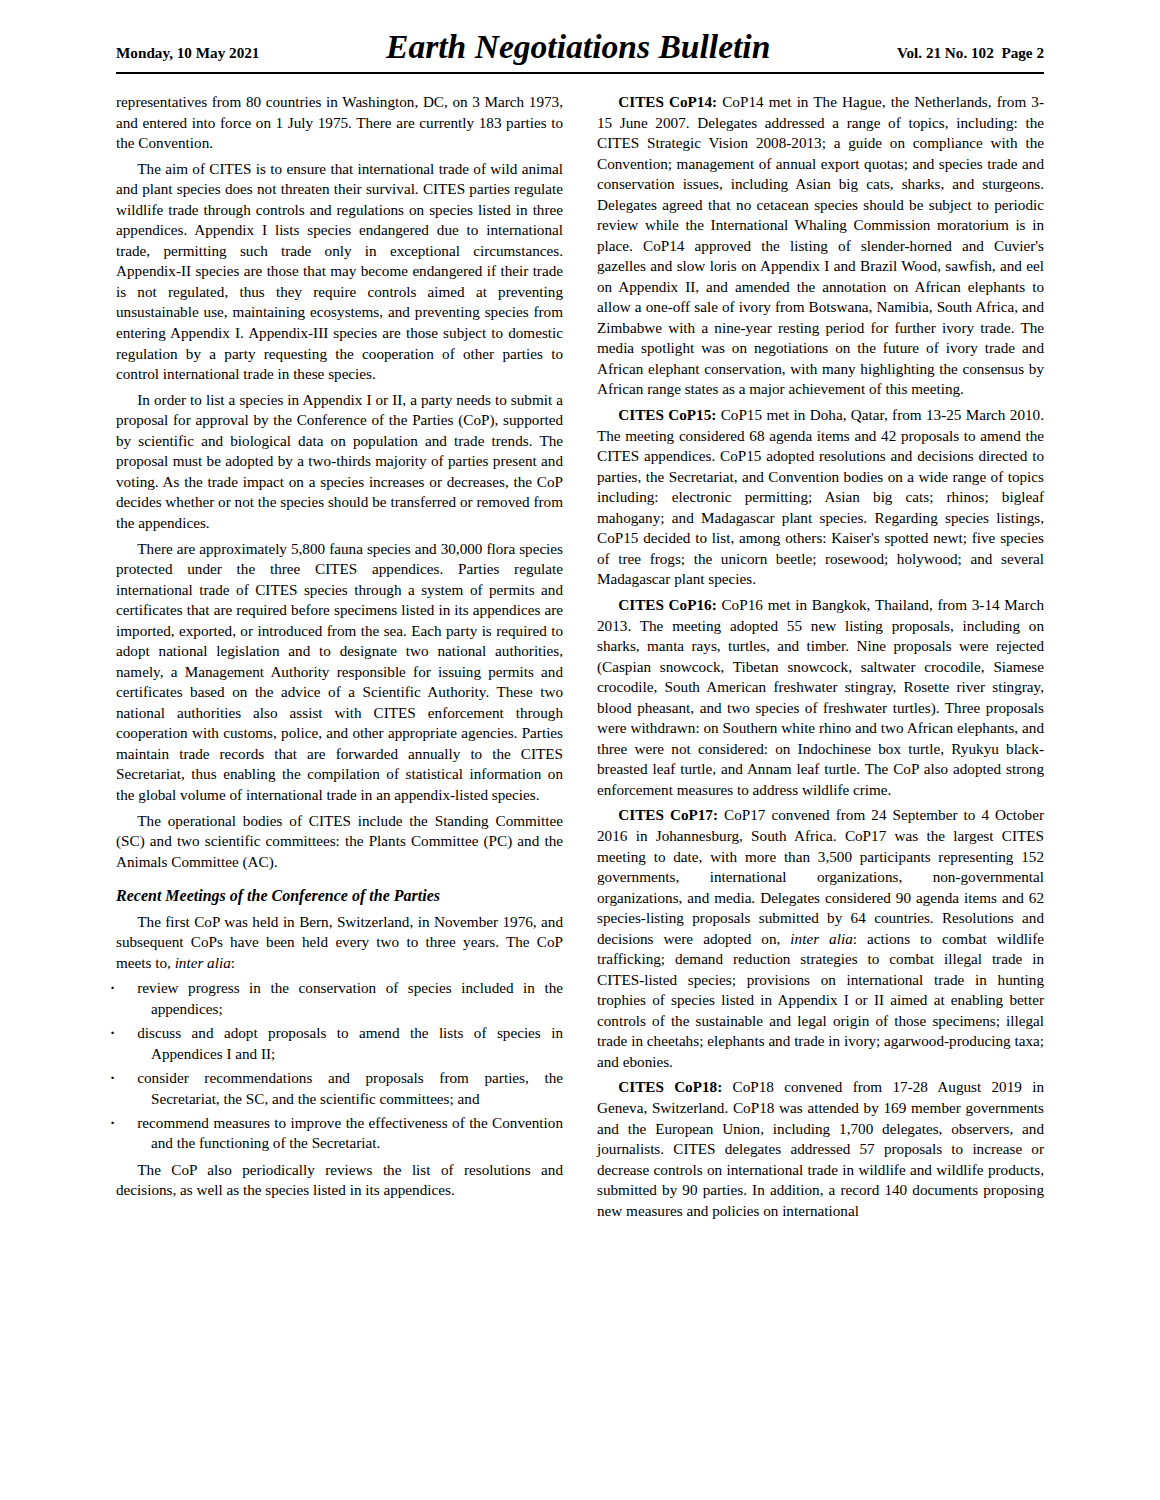Monday, 10 May 2021
Earth Negotiations Bulletin
Vol. 21 No. 102 Page 2
representatives from 80 countries in Washington, DC, on 3 March 1973, and entered into force on 1 July 1975. There are currently 183 parties to the Convention.
The aim of CITES is to ensure that international trade of wild animal and plant species does not threaten their survival. CITES parties regulate wildlife trade through controls and regulations on species listed in three appendices. Appendix I lists species endangered due to international trade, permitting such trade only in exceptional circumstances. Appendix-II species are those that may become endangered if their trade is not regulated, thus they require controls aimed at preventing unsustainable use, maintaining ecosystems, and preventing species from entering Appendix I. Appendix-III species are those subject to domestic regulation by a party requesting the cooperation of other parties to control international trade in these species.
In order to list a species in Appendix I or II, a party needs to submit a proposal for approval by the Conference of the Parties (CoP), supported by scientific and biological data on population and trade trends. The proposal must be adopted by a two-thirds majority of parties present and voting. As the trade impact on a species increases or decreases, the CoP decides whether or not the species should be transferred or removed from the appendices.
There are approximately 5,800 fauna species and 30,000 flora species protected under the three CITES appendices. Parties regulate international trade of CITES species through a system of permits and certificates that are required before specimens listed in its appendices are imported, exported, or introduced from the sea. Each party is required to adopt national legislation and to designate two national authorities, namely, a Management Authority responsible for issuing permits and certificates based on the advice of a Scientific Authority. These two national authorities also assist with CITES enforcement through cooperation with customs, police, and other appropriate agencies. Parties maintain trade records that are forwarded annually to the CITES Secretariat, thus enabling the compilation of statistical information on the global volume of international trade in an appendix-listed species.
The operational bodies of CITES include the Standing Committee (SC) and two scientific committees: the Plants Committee (PC) and the Animals Committee (AC).
Recent Meetings of the Conference of the Parties
The first CoP was held in Bern, Switzerland, in November 1976, and subsequent CoPs have been held every two to three years. The CoP meets to, inter alia:
review progress in the conservation of species included in the appendices;
discuss and adopt proposals to amend the lists of species in Appendices I and II;
consider recommendations and proposals from parties, the Secretariat, the SC, and the scientific committees; and
recommend measures to improve the effectiveness of the Convention and the functioning of the Secretariat.
The CoP also periodically reviews the list of resolutions and decisions, as well as the species listed in its appendices.
CITES CoP14: CoP14 met in The Hague, the Netherlands, from 3-15 June 2007. Delegates addressed a range of topics, including: the CITES Strategic Vision 2008-2013; a guide on compliance with the Convention; management of annual export quotas; and species trade and conservation issues, including Asian big cats, sharks, and sturgeons. Delegates agreed that no cetacean species should be subject to periodic review while the International Whaling Commission moratorium is in place. CoP14 approved the listing of slender-horned and Cuvier's gazelles and slow loris on Appendix I and Brazil Wood, sawfish, and eel on Appendix II, and amended the annotation on African elephants to allow a one-off sale of ivory from Botswana, Namibia, South Africa, and Zimbabwe with a nine-year resting period for further ivory trade. The media spotlight was on negotiations on the future of ivory trade and African elephant conservation, with many highlighting the consensus by African range states as a major achievement of this meeting.
CITES CoP15: CoP15 met in Doha, Qatar, from 13-25 March 2010. The meeting considered 68 agenda items and 42 proposals to amend the CITES appendices. CoP15 adopted resolutions and decisions directed to parties, the Secretariat, and Convention bodies on a wide range of topics including: electronic permitting; Asian big cats; rhinos; bigleaf mahogany; and Madagascar plant species. Regarding species listings, CoP15 decided to list, among others: Kaiser's spotted newt; five species of tree frogs; the unicorn beetle; rosewood; holywood; and several Madagascar plant species.
CITES CoP16: CoP16 met in Bangkok, Thailand, from 3-14 March 2013. The meeting adopted 55 new listing proposals, including on sharks, manta rays, turtles, and timber. Nine proposals were rejected (Caspian snowcock, Tibetan snowcock, saltwater crocodile, Siamese crocodile, South American freshwater stingray, Rosette river stingray, blood pheasant, and two species of freshwater turtles). Three proposals were withdrawn: on Southern white rhino and two African elephants, and three were not considered: on Indochinese box turtle, Ryukyu black-breasted leaf turtle, and Annam leaf turtle. The CoP also adopted strong enforcement measures to address wildlife crime.
CITES CoP17: CoP17 convened from 24 September to 4 October 2016 in Johannesburg, South Africa. CoP17 was the largest CITES meeting to date, with more than 3,500 participants representing 152 governments, international organizations, non-governmental organizations, and media. Delegates considered 90 agenda items and 62 species-listing proposals submitted by 64 countries. Resolutions and decisions were adopted on, inter alia: actions to combat wildlife trafficking; demand reduction strategies to combat illegal trade in CITES-listed species; provisions on international trade in hunting trophies of species listed in Appendix I or II aimed at enabling better controls of the sustainable and legal origin of those specimens; illegal trade in cheetahs; elephants and trade in ivory; agarwood-producing taxa; and ebonies.
CITES CoP18: CoP18 convened from 17-28 August 2019 in Geneva, Switzerland. CoP18 was attended by 169 member governments and the European Union, including 1,700 delegates, observers, and journalists. CITES delegates addressed 57 proposals to increase or decrease controls on international trade in wildlife and wildlife products, submitted by 90 parties. In addition, a record 140 documents proposing new measures and policies on international